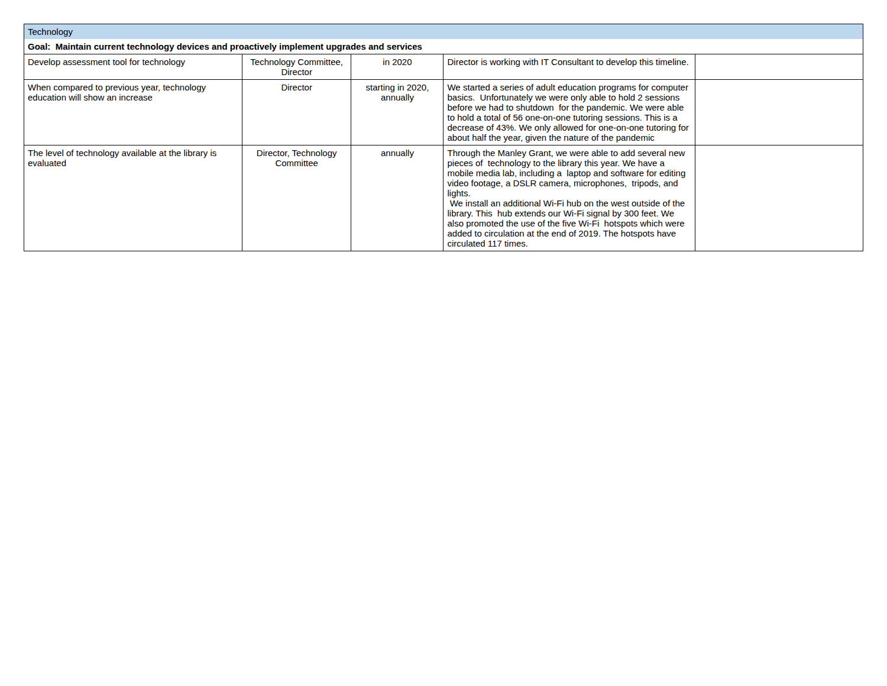| Technology |
| Goal: Maintain current technology devices and proactively implement upgrades and services |
| Develop assessment tool for technology | Technology Committee, Director | in 2020 | Director is working with IT Consultant to develop this timeline. | |
| When compared to previous year, technology education will show an increase | Director | starting in 2020, annually | We started a series of adult education programs for computer basics. Unfortunately we were only able to hold 2 sessions before we had to shutdown for the pandemic. We were able to hold a total of 56 one-on-one tutoring sessions. This is a decrease of 43%. We only allowed for one-on-one tutoring for about half the year, given the nature of the pandemic | |
| The level of technology available at the library is evaluated | Director, Technology Committee | annually | Through the Manley Grant, we were able to add several new pieces of technology to the library this year. We have a mobile media lab, including a laptop and software for editing video footage, a DSLR camera, microphones, tripods, and lights. We install an additional Wi-Fi hub on the west outside of the library. This hub extends our Wi-Fi signal by 300 feet. We also promoted the use of the five Wi-Fi hotspots which were added to circulation at the end of 2019. The hotspots have circulated 117 times. | |